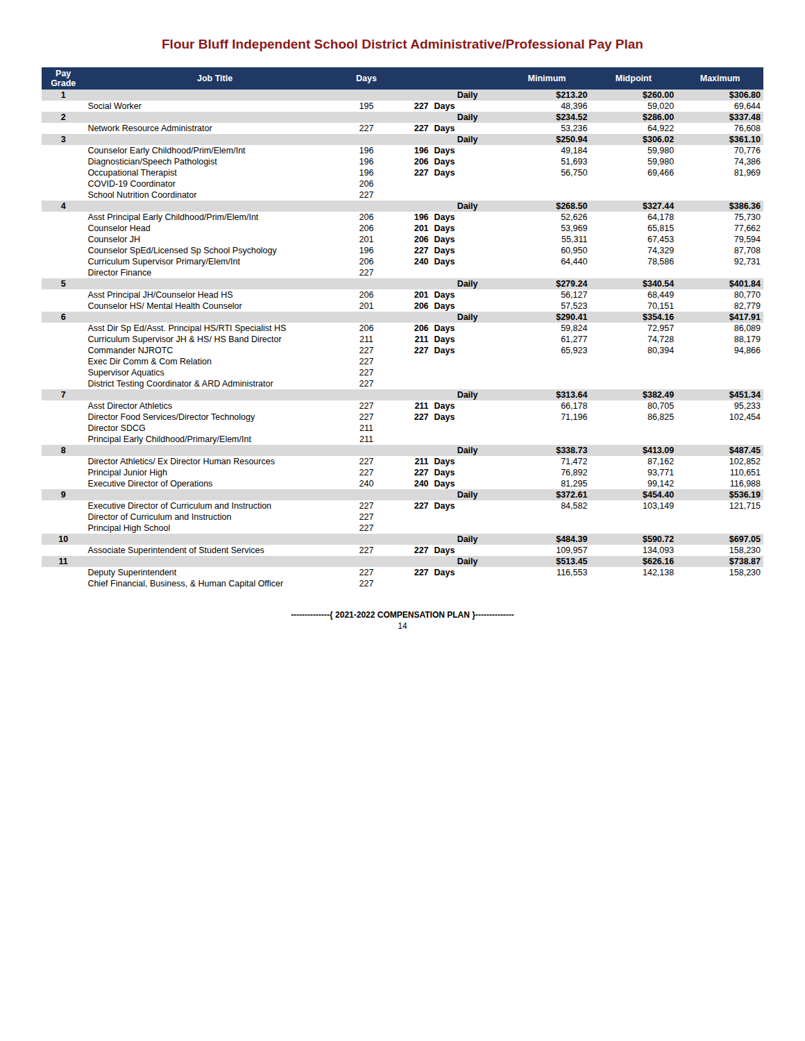Flour Bluff Independent School District Administrative/Professional Pay Plan
| Pay Grade | Job Title | Days | | | Minimum | Midpoint | Maximum |
| 1 | | | | Daily | $213.20 | $260.00 | $306.80 |
| | Social Worker | 195 | 227 | Days | 48,396 | 59,020 | 69,644 |
| 2 | | | | Daily | $234.52 | $286.00 | $337.48 |
| | Network Resource Administrator | 227 | 227 | Days | 53,236 | 64,922 | 76,608 |
| 3 | | | | Daily | $250.94 | $306.02 | $361.10 |
| | Counselor Early Childhood/Prim/Elem/Int | 196 | 196 | Days | 49,184 | 59,980 | 70,776 |
| | Diagnostician/Speech Pathologist | 196 | 206 | Days | 51,693 | 59,980 | 74,386 |
| | Occupational Therapist | 196 | 227 | Days | 56,750 | 69,466 | 81,969 |
| | COVID-19 Coordinator | 206 | | | | | |
| | School Nutrition Coordinator | 227 | | | | | |
| 4 | | | | Daily | $268.50 | $327.44 | $386.36 |
| | Asst Principal Early Childhood/Prim/Elem/Int | 206 | 196 | Days | 52,626 | 64,178 | 75,730 |
| | Counselor Head | 206 | 201 | Days | 53,969 | 65,815 | 77,662 |
| | Counselor JH | 201 | 206 | Days | 55,311 | 67,453 | 79,594 |
| | Counselor SpEd/Licensed Sp School Psychology | 196 | 227 | Days | 60,950 | 74,329 | 87,708 |
| | Curriculum Supervisor Primary/Elem/Int | 206 | 240 | Days | 64,440 | 78,586 | 92,731 |
| | Director Finance | 227 | | | | | |
| 5 | | | | Daily | $279.24 | $340.54 | $401.84 |
| | Asst Principal JH/Counselor Head HS | 206 | 201 | Days | 56,127 | 68,449 | 80,770 |
| | Counselor HS/ Mental Health Counselor | 201 | 206 | Days | 57,523 | 70,151 | 82,779 |
| 6 | | | | Daily | $290.41 | $354.16 | $417.91 |
| | Asst Dir Sp Ed/Asst. Principal HS/RTI Specialist HS | 206 | 206 | Days | 59,824 | 72,957 | 86,089 |
| | Curriculum Supervisor JH & HS/ HS Band Director | 211 | 211 | Days | 61,277 | 74,728 | 88,179 |
| | Commander NJROTC | 227 | 227 | Days | 65,923 | 80,394 | 94,866 |
| | Exec Dir Comm & Com Relation | 227 | | | | | |
| | Supervisor Aquatics | 227 | | | | | |
| | District Testing Coordinator & ARD Administrator | 227 | | | | | |
| 7 | | | | Daily | $313.64 | $382.49 | $451.34 |
| | Asst Director Athletics | 227 | 211 | Days | 66,178 | 80,705 | 95,233 |
| | Director Food Services/Director Technology | 227 | 227 | Days | 71,196 | 86,825 | 102,454 |
| | Director SDCG | 211 | | | | | |
| | Principal Early Childhood/Primary/Elem/Int | 211 | | | | | |
| 8 | | | | Daily | $338.73 | $413.09 | $487.45 |
| | Director Athletics/ Ex Director Human Resources | 227 | 211 | Days | 71,472 | 87,162 | 102,852 |
| | Principal Junior High | 227 | 227 | Days | 76,892 | 93,771 | 110,651 |
| | Executive Director of Operations | 240 | 240 | Days | 81,295 | 99,142 | 116,988 |
| 9 | | | | Daily | $372.61 | $454.40 | $536.19 |
| | Executive Director of Curriculum and Instruction | 227 | 227 | Days | 84,582 | 103,149 | 121,715 |
| | Director of Curriculum and Instruction | 227 | | | | | |
| | Principal High School | 227 | | | | | |
| 10 | | | | Daily | $484.39 | $590.72 | $697.05 |
| | Associate Superintendent of Student Services | 227 | 227 | Days | 109,957 | 134,093 | 158,230 |
| 11 | | | | Daily | $513.45 | $626.16 | $738.87 |
| | Deputy Superintendent | 227 | 227 | Days | 116,553 | 142,138 | 158,230 |
| | Chief Financial, Business, & Human Capital Officer | 227 | | | | | |
--------------{ 2021-2022 COMPENSATION PLAN }--------------
14